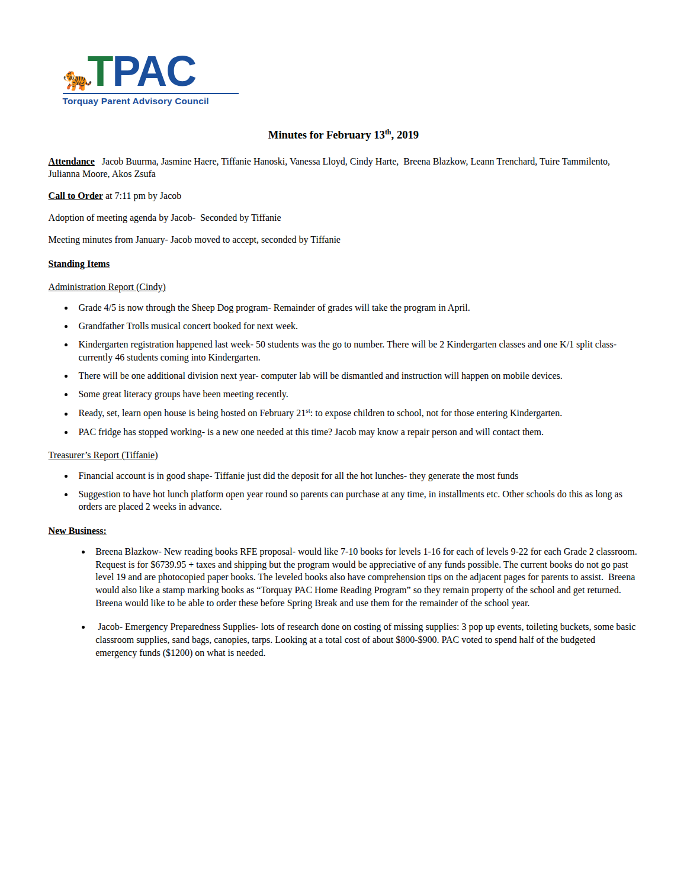🐅TPAC
Torquay Parent Advisory Council
Minutes for February 13th, 2019
Attendance Jacob Buurma, Jasmine Haere, Tiffanie Hanoski, Vanessa Lloyd, Cindy Harte, Breena Blazkow, Leann Trenchard, Tuire Tammilento, Julianna Moore, Akos Zsufa
Call to Order at 7:11 pm by Jacob
Adoption of meeting agenda by Jacob- Seconded by Tiffanie
Meeting minutes from January- Jacob moved to accept, seconded by Tiffanie
Standing Items
Administration Report (Cindy)
Grade 4/5 is now through the Sheep Dog program- Remainder of grades will take the program in April.
Grandfather Trolls musical concert booked for next week.
Kindergarten registration happened last week- 50 students was the go to number. There will be 2 Kindergarten classes and one K/1 split class- currently 46 students coming into Kindergarten.
There will be one additional division next year- computer lab will be dismantled and instruction will happen on mobile devices.
Some great literacy groups have been meeting recently.
Ready, set, learn open house is being hosted on February 21st: to expose children to school, not for those entering Kindergarten.
PAC fridge has stopped working- is a new one needed at this time? Jacob may know a repair person and will contact them.
Treasurer’s Report (Tiffanie)
Financial account is in good shape- Tiffanie just did the deposit for all the hot lunches- they generate the most funds
Suggestion to have hot lunch platform open year round so parents can purchase at any time, in installments etc. Other schools do this as long as orders are placed 2 weeks in advance.
New Business:
Breena Blazkow- New reading books RFE proposal- would like 7-10 books for levels 1-16 for each of levels 9-22 for each Grade 2 classroom. Request is for $6739.95 + taxes and shipping but the program would be appreciative of any funds possible. The current books do not go past level 19 and are photocopied paper books. The leveled books also have comprehension tips on the adjacent pages for parents to assist. Breena would also like a stamp marking books as “Torquay PAC Home Reading Program” so they remain property of the school and get returned. Breena would like to be able to order these before Spring Break and use them for the remainder of the school year.
Jacob- Emergency Preparedness Supplies- lots of research done on costing of missing supplies: 3 pop up events, toileting buckets, some basic classroom supplies, sand bags, canopies, tarps. Looking at a total cost of about $800-$900. PAC voted to spend half of the budgeted emergency funds ($1200) on what is needed.